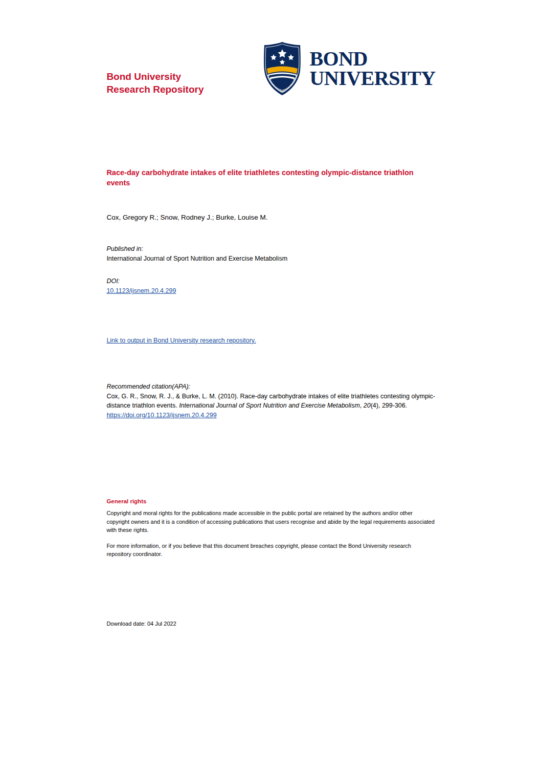Bond University Research Repository
BOND UNIVERSITY
Race-day carbohydrate intakes of elite triathletes contesting olympic-distance triathlon events
Cox, Gregory R.; Snow, Rodney J.; Burke, Louise M.
Published in:
International Journal of Sport Nutrition and Exercise Metabolism
DOI:
10.1123/ijsnem.20.4.299
Link to output in Bond University research repository.
Recommended citation(APA):
Cox, G. R., Snow, R. J., & Burke, L. M. (2010). Race-day carbohydrate intakes of elite triathletes contesting olympic-distance triathlon events. International Journal of Sport Nutrition and Exercise Metabolism, 20(4), 299-306. https://doi.org/10.1123/ijsnem.20.4.299
General rights
Copyright and moral rights for the publications made accessible in the public portal are retained by the authors and/or other copyright owners and it is a condition of accessing publications that users recognise and abide by the legal requirements associated with these rights.
For more information, or if you believe that this document breaches copyright, please contact the Bond University research repository coordinator.
Download date: 04 Jul 2022